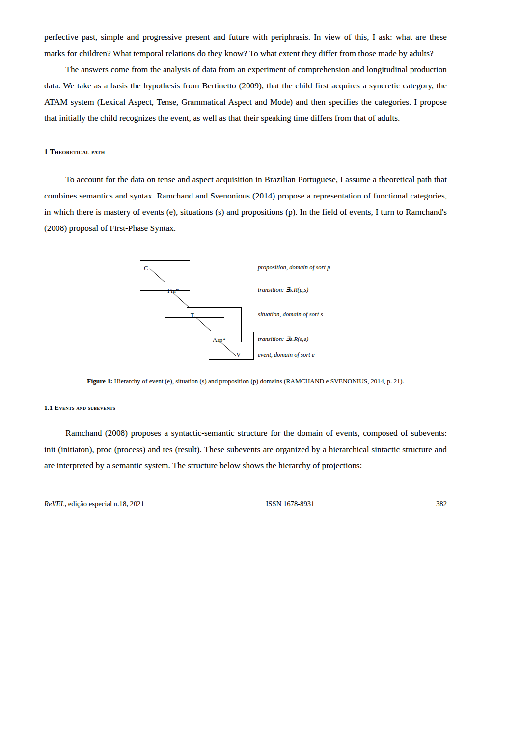perfective past, simple and progressive present and future with periphrasis. In view of this, I ask: what are these marks for children? What temporal relations do they know? To what extent they differ from those made by adults?
The answers come from the analysis of data from an experiment of comprehension and longitudinal production data. We take as a basis the hypothesis from Bertinetto (2009), that the child first acquires a syncretic category, the ATAM system (Lexical Aspect, Tense, Grammatical Aspect and Mode) and then specifies the categories. I propose that initially the child recognizes the event, as well as that their speaking time differs from that of adults.
1 Theoretical path
To account for the data on tense and aspect acquisition in Brazilian Portuguese, I assume a theoretical path that combines semantics and syntax. Ramchand and Svenonious (2014) propose a representation of functional categories, in which there is mastery of events (e), situations (s) and propositions (p). In the field of events, I turn to Ramchand's (2008) proposal of First-Phase Syntax.
C
Fin*
T
Asp*
V
proposition, domain of sort p
transition: ∃s.R(p,s)
situation, domain of sort s
transition: ∃e.R(s,e)
event, domain of sort e
Figure 1: Hierarchy of event (e), situation (s) and proposition (p) domains (RAMCHAND e SVENONIUS, 2014, p. 21).
1.1 Events and subevents
Ramchand (2008) proposes a syntactic-semantic structure for the domain of events, composed of subevents: init (initiaton), proc (process) and res (result). These subevents are organized by a hierarchical sintactic structure and are interpreted by a semantic system. The structure below shows the hierarchy of projections:
ReVEL, edição especial n.18, 2021
ISSN 1678-8931
382